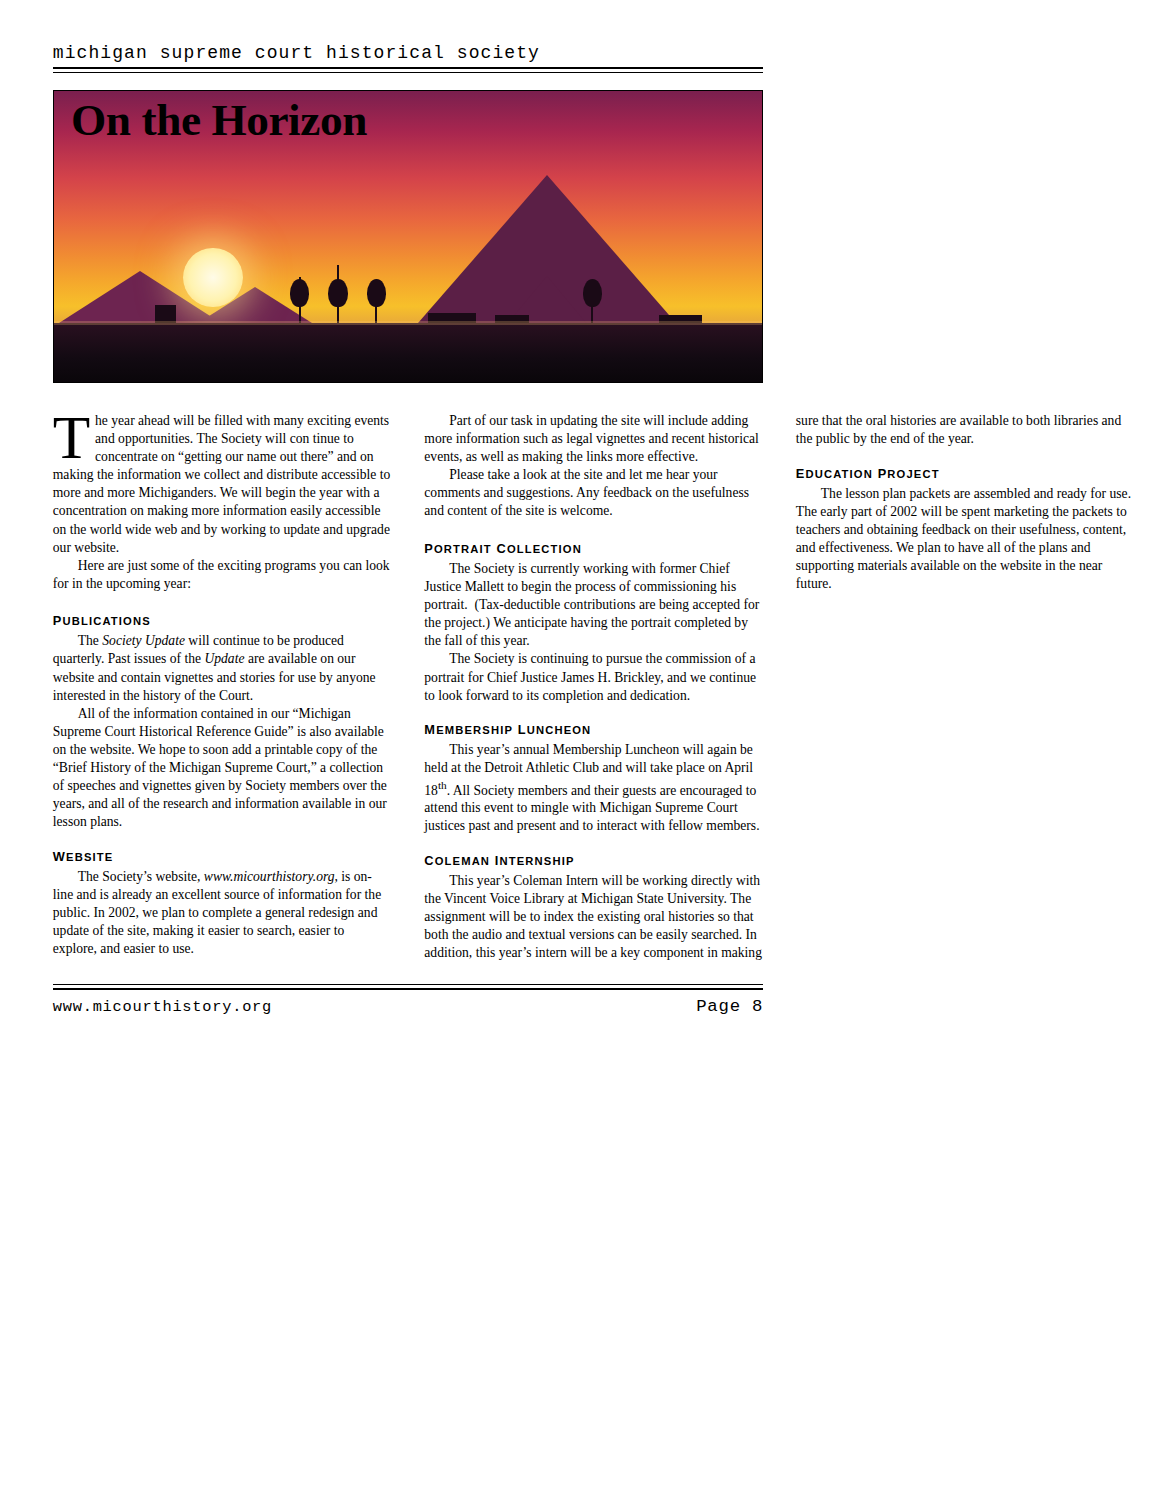michigan supreme court historical society
On the Horizon
The year ahead will be filled with many exciting events and opportunities. The Society will con tinue to concentrate on “getting our name out there” and on making the information we collect and distribute accessible to more and more Michiganders. We will begin the year with a concentration on making more information easily accessible on the world wide web and by working to update and upgrade our website.
Here are just some of the exciting programs you can look for in the upcoming year:
PUBLICATIONS
The Society Update will continue to be produced quarterly. Past issues of the Update are available on our website and contain vignettes and stories for use by anyone interested in the history of the Court.
All of the information contained in our “Michigan Supreme Court Historical Reference Guide” is also available on the website. We hope to soon add a printable copy of the “Brief History of the Michigan Supreme Court,” a collection of speeches and vignettes given by Society members over the years, and all of the research and information available in our lesson plans.
WEBSITE
The Society’s website, www.micourthistory.org, is on-line and is already an excellent source of information for the public. In 2002, we plan to complete a general redesign and update of the site, making it easier to search, easier to explore, and easier to use.
Part of our task in updating the site will include adding more information such as legal vignettes and recent historical events, as well as making the links more effective.
Please take a look at the site and let me hear your comments and suggestions. Any feedback on the usefulness and content of the site is welcome.
PORTRAIT COLLECTION
The Society is currently working with former Chief Justice Mallett to begin the process of commissioning his portrait. (Tax-deductible contributions are being accepted for the project.) We anticipate having the portrait completed by the fall of this year.
The Society is continuing to pursue the commission of a portrait for Chief Justice James H. Brickley, and we continue to look forward to its completion and dedication.
MEMBERSHIP LUNCHEON
This year’s annual Membership Luncheon will again be held at the Detroit Athletic Club and will take place on April 18th. All Society members and their guests are encouraged to attend this event to mingle with Michigan Supreme Court justices past and present and to interact with fellow members.
COLEMAN INTERNSHIP
This year’s Coleman Intern will be working directly with the Vincent Voice Library at Michigan State University. The assignment will be to index the existing oral histories so that both the audio and textual versions can be easily searched. In addition, this year’s intern will be a key component in making sure that the oral histories are available to both libraries and the public by the end of the year.
EDUCATION PROJECT
The lesson plan packets are assembled and ready for use. The early part of 2002 will be spent marketing the packets to teachers and obtaining feedback on their usefulness, content, and effectiveness. We plan to have all of the plans and supporting materials available on the website in the near future.
www.micourthistory.org Page 8